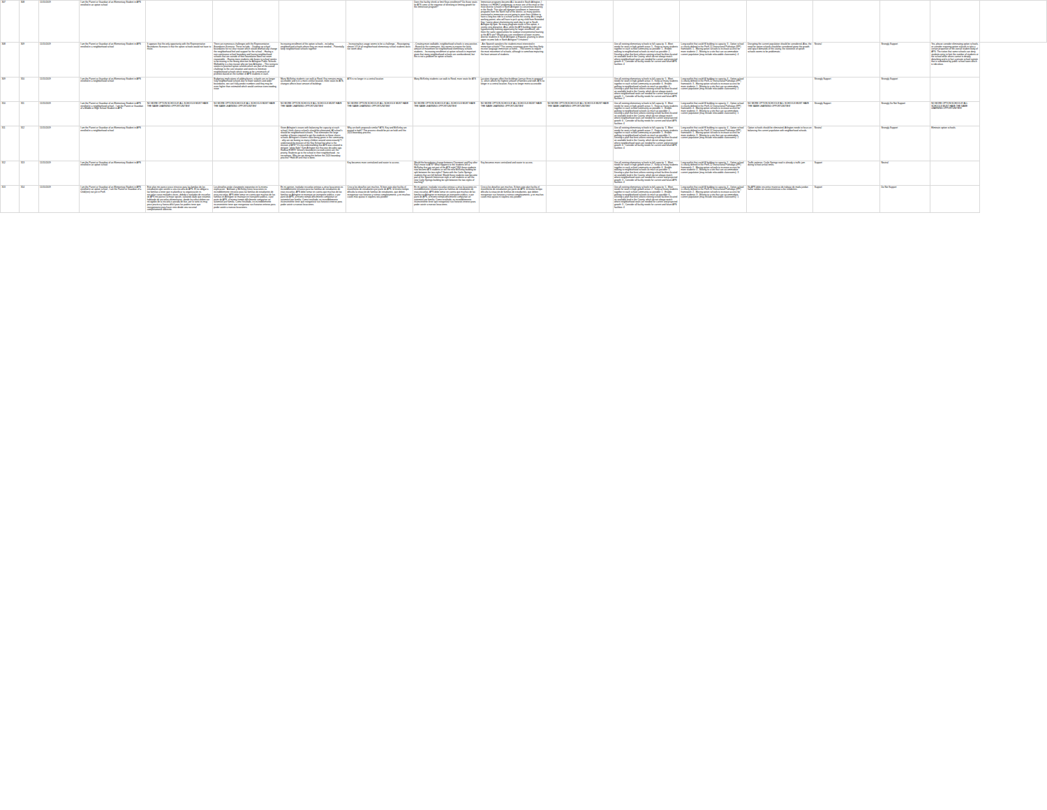| 307 | 308 | 11/15/2019 | I am the Parent or Guardian of an Elementary Student in APS enrolled in an option school | | | | | Does this facility shrink or limit Keys enrollment? Do those seats for ATS come at the expense of shrinking or limiting growth for the immersion program? | Immersion programs become ALL located in South Arlington, I believe it is HIGHLY problematic to move one of the most or the most diverse schools in North Arlington to concentrate diversity in the South. This also will dampen enrollment in Immersion programs from the North half of the district, as many parents interested in immersion are not going to want their children to have a long bus ride to a school across the county. As a single working parent, who will have to pick up my child from Extended Day, I worry about shortening my work day to get to South Arlington by 6pm. So many programs move in this option, it seems very disruptive. Also, while the ATS building might give hypothetically learning opportunity for larger enrollment, are there the same opportunities for outdoor environmental learning at the ATS site? Would you care enrollment of lower income, diverse students in South Arlington at Expand, yearning to white upper income kids in North Arlington? It matters! | | | | | | | | |
| 308 | 309 | 11/15/2019 | I am the Parent or Guardian of an Elementary Student in APS enrolled in a neighborhood school | It appears that the only opportunity with the Representative Boundaries Scenario is that the option schools would not have to move. | There are numerous challenges with the Representative Boundaries Scenario. These include: - Dividing up school boundaries for no clear reason which would dramatically change the neighborhood feel and support for the school. - Having a non-continuous school boundary and having neighborhood schools that are outside of their boundaries does not seem reasonable. - Having more students ride buses to school seems to be moving in the wrong direction for Arlington Public Schools. Walkability is a key reason why we love Arlington. - This scenario seems to prioritize option schools which are part of the overall challenge to the cost situation and seems to minimize neighborhood schools which seems to be a mismatch of priorities based on the number of APS students in each. | Increasing enrollment of the option schools - including neighborhood schools where they are most needed. - Potentially keep neighborhood schools together | - Increasing bus usage seems to be a challenge. - Reassigning almost 1/3 of all neighborhood elementary school students does not seem ideal. | - Creating more walkable, neighborhood schools is very positive. - Based on the summaries, this seems to require the least amount of movement for neighborhood elementary schools students. - Increasing enrollment at option schools is important given that many neighborhood schools are overburdened, but this is not a problem for option schools. | - Are Spanish speakers the students most interested in immersion schools? This seems surprising given that they likely receive language immersion at home. - This seems to require the most movement of schools, although is somehow impacting the least amount of students. | | Use all existing elementary schools to full capacity: 3 , Meet needs for seats in high-growth areas: 5 , Keep as many students together in each school community as possible: 1 , Enable walking to neighborhood schools as much as possible: 2 , Develop a plan that best utilizes existing school facilities located on available land in the County, which do not always match where neighborhood seats are needed for current and projected growth: 6 , Consider all facility needs for current and future APS facilities: 4 | Long waitlist that could fill building to capacity: 3 , Option school is clearly defined in the PreK-12 Instructional Pathways (IPP) framework: 1 , Moving option schools to increase access for more students: 2 , Moving to a site that can accommodate current population (may include relocatable classrooms): 4 | Disrupting the current population should be considered. Also, the need for option schools should be considered given the growth and space demands of the county, the existence of option schools seems to be problematic. | Neutral | Strongly Support | Yes, please consider eliminating option schools, or consider requiring option schools to take a certain proportion of the overall student body of APS. The notion that some schools can deny students entry to limit the number of students at the school while others cannot is deeply disturbing and is in fact a private school system that is subsidized by public school taxes which is ridiculous. |
| 309 | 310 | 11/15/2019 | I am the Parent or Guardian of an Elementary Student in APS enrolled in a neighborhood school | | Budgetary implications of adding buses, schools are no longer truly neighborhood schools due to fewer walkers and wider boundaries, we can't fully predict numbers and they may be even higher than estimated which would continue overcrowding issue | Many McKinley students can walk to Reed, Key remains metro accessible and is in a more central location, more seats for ATS, changes affects least amount of buildings | ATS is no longer in a central location | Many McKinley students can walk to Reed, more seats for ATS | Location changes affect five buildings (versus three in proposal 1), which affects the highest amount of families and staff, ATS no longer in a central location, Key is no longer metro accessible | | Use all existing elementary schools to full capacity: 5 , Meet needs for seats in high-growth areas: 3 , Keep as many students together in each school community as possible: 6 , Enable walking to neighborhood schools as much as possible: 4 , Develop a plan that best utilizes existing school facilities located on available land in the County, which do not always match where neighborhood seats are needed for current and projected growth: 1 , Consider all facility needs for current and future APS facilities: 2 | Long waitlist that could fill building to capacity: 4 , Option school is clearly defined in the PreK-12 Instructional Pathways (IPP) framework: 3 , Moving option schools to increase access for more students: 1 , Moving to a site that can accommodate current population (may include relocatable classrooms): 2 | | Strongly Support | Strongly Support | |
| 310 | 311 | 11/15/2019 | I am the Parent or Guardian of an Elementary Student in APS enrolled in a neighborhood school , I am the Parent or Guardian of a Middle or High School Student in APS | NO MORE OPTION SCHOOLS! ALL SCHOOLS MUST HAVE THE SAME LEARNING OPPORTUNITIES! | NO MORE OPTION SCHOOLS! ALL SCHOOLS MUST HAVE THE SAME LEARNING OPPORTUNITIES! | NO MORE OPTION SCHOOLS! ALL SCHOOLS MUST HAVE THE SAME LEARNING OPPORTUNITIES! | NO MORE OPTION SCHOOLS! ALL SCHOOLS MUST HAVE THE SAME LEARNING OPPORTUNITIES! | NO MORE OPTION SCHOOLS! ALL SCHOOLS MUST HAVE THE SAME LEARNING OPPORTUNITIES! | NO MORE OPTION SCHOOLS! ALL SCHOOLS MUST HAVE THE SAME LEARNING OPPORTUNITIES! | NO MORE OPTION SCHOOLS! ALL SCHOOLS MUST HAVE THE SAME LEARNING OPPORTUNITIES! | Use all existing elementary schools to full capacity: 3 , Meet needs for seats in high-growth areas: 5 , Keep as many students together in each school community as possible: 1 , Enable walking to neighborhood schools as much as possible: 2 , Develop a plan that best utilizes existing school facilities located on available land in the County, which do not always match where neighborhood seats are needed for current and projected growth: 6 , Consider all facility needs for current and future APS facilities: 4 | Long waitlist that could fill building to capacity: 2 , Option school is clearly defined in the PreK-12 Instructional Pathways (IPP) framework: 4 , Moving option schools to increase access for more students: 3 , Moving to a site that can accommodate current population (may include relocatable classrooms): 1 | NO MORE OPTION SCHOOLS! ALL SCHOOLS MUST HAVE THE SAME LEARNING OPPORTUNITIES! | Strongly Support | Strongly Do Not Support | NO MORE OPTION SCHOOLS! ALL SCHOOLS MUST HAVE THE SAME LEARNING OPPORTUNITIES! |
| 311 | 312 | 11/15/2019 | I am the Parent or Guardian of an Elementary Student in APS enrolled in a neighborhood school | | | Given Arlington's issues with balancing the capacity at each school I think choice school's should be eliminated. All school's should be neighborhood schools. That eliminates the large number of buses required to get the students to these choice schools. Arlington's citizens value being green in the community - why are we busing so many children around unnecessarily? I understand the mission of the Key School but what is the mission of ATS? It's my understanding that ATS was created to mitigate "white flight" from Arlington but that was decades ago. Redraw EVERY school's boundaries so walk zones are the priority. Students go to the school in their neighborhood - no exceptions. Why are we doing this before the 2020 boundary process? Hold off until that is done. | Why are both proposals similar? ATS, Key and McKinley are moved in both? This process should be put on hold until the 2020 boundary process. | | | | Use all existing elementary schools to full capacity: 3 , Meet needs for seats in high-growth areas: 2 , Keep as many students together in each school community as possible: 5 , Enable walking to neighborhood schools as much as possible: 1 , Develop a plan that best utilizes existing school facilities located on available land in the County, which do not always match where neighborhood seats are needed for current and projected growth: 6 , Consider all facility needs for current and future APS facilities: 4 | Long waitlist that could fill building to capacity: 4 , Option school is clearly defined in the PreK-12 Instructional Pathways (IPP) framework: 1 , Moving option schools to increase access for more students: 3 , Moving to a site that can accommodate current population (may include relocatable classrooms): 2 | Option schools should be eliminated. Arlington needs to focus on balancing the current population with neighborhood schools. | Neutral | Strongly Support | Eliminate option schools. |
| 312 | 313 | 11/15/2019 | I am the Parent or Guardian of an Elementary Student in APS enrolled in an option school | | | | Key becomes more centralized and easier to access. | Would the boundaries change between Claremont and Key after Key's move to ATS? What happens to the students left at McKinley that are not part of the ATS style? Will those students now become ATS students or will the new McKinley building be split between the two styles? Same with the Carlin Springs students that are left behind. Would those students now become part of the Spanish Immersion style or will students or will the new Carlin Springs building be split between the two styles of teaching? | Key becomes more centralized and easier to access. | | Use all existing elementary schools to full capacity: 1 , Meet needs for seats in high-growth areas: 2 , Keep as many students together in each school community as possible: 6 , Enable walking to neighborhood schools as much as possible: 5 , Develop a plan that best utilizes existing school facilities located on available land in the County, which do not always match where neighborhood seats are needed for current and projected growth: 3 , Consider all facility needs for current and future APS facilities: 4 | Long waitlist that could fill building to capacity: 1 , Option school is clearly defined in the PreK-12 Instructional Pathways (IPP) framework: 2 , Moving option schools to increase access for more students: 4 , Moving to a site that can accommodate current population (may include relocatable classrooms): 3 | Traffic patterns. Carlin Springs road is already a traffic jam during school arrival times. | Support | Neutral | |
| 313 | 314 | 11/15/2019 | I am the Parent or Guardian of an Elementary Student in APS enrolled in an option school , I am the Parent or Guardian of a Child(ren) not yet in PreK | Este plan me parece poco intrusivo para las familias de los estudiantes que asisten a una escuela de APS. El no obligar a las familias a tener que re-planificar su organización re- escuelas casas multiples veces- debido a traslados de escuelas de APS me parece la mejor opción, salvando dado que estamos hablando de escuelas elementarias, donde los niños deben ser recogidos de la escuela o parada de bus, por lo tanto es muy poco practico y fuerza difícil para los padres tener que reorganizarse para hacer esto desde una sucursal completamente diferente. | Los desafíos están claramente expuestos en la misma explicacion: "Ashlawn y McKinley estos locaciones es incrediblemente intrusivo para las familias de estudiantes de esas escuelas. APS debe tomar en cuenta que muchas de las familias en Arlington se manejan en transporte publico, o por parte de APS, al mismo tiempo difícilmente compartan un automóvil por familia. Como resultado, es incrediblemente inconveniente tener que reorganizar sus horarios enteros para poder asistir a nuevas locaciones. | En mi opinion, trasladar escuelas enteras a otras locaciones es incrediblemente intrusivo para las familias de estudiantes de esas escuelas. APS debe tomar en cuenta que muchas de las familias en Arlington se manejan en transporte publico, o por parte de APS, al mismo tiempo difícilmente compartan un automóvil por familia. Como resultado, es incrediblemente inconveniente tener que reorganizar sus horarios enteros para poder asistir a nuevas locaciones. | Creo q los desafíos son muchos. Si bien este plan facilita el movimiento de estudiantes por parte de APS, al mismo tiempo dificulta la situación de familias de estudiantes, que deben reorganizar sus horarios y rutinas completamente, y en muchos casos más quizas ni siquiera sea posible! | En mi opinion, trasladar escuelas enteras a otras locaciones es incrediblemente intrusivo para las familias de estudiantes de esas escuelas. APS debe tomar en cuenta que muchas de las familias en Arlington se manejan en transporte publico, o por parte de APS, al mismo tiempo difícilmente compartan un automóvil por familia. Como resultado, es incrediblemente inconveniente tener que reorganizar sus horarios enteros para poder asistir a nuevas locaciones. | Creo q los desafíos son muchos. Si bien este plan facilita el movimiento de estudiantes por parte de APS, al mismo tiempo dificulta la situación de familias de estudiantes, que deben reorganizar sus horarios y rutinas completamente, y en muchos casos más quizas ni siquiera sea posible! | | Use all existing elementary schools to full capacity: 5 , Meet needs for seats in high-growth areas: 2 , Keep as many students together in each school community as possible: 1 , Enable walking to neighborhood schools as much as possible: 6 , Develop a plan that best utilizes existing school facilities located on available land in the County, which do not always match where neighborhood seats are needed for current and projected growth: 3 , Consider all facility needs for current and future APS facilities: 4 | Long waitlist that could fill building to capacity: 4 , Option school is clearly defined in the PreK-12 Instructional Pathways (IPP) framework: 2 , Moving option schools to increase access for more students: 3 , Moving to a site that can accommodate current population (may include relocatable classrooms): 1 | No APS debe encontrar maneras de trabajar de mada jundan hallar salidas sin inconveniencias a los residentes. | Support | Do Not Support | |